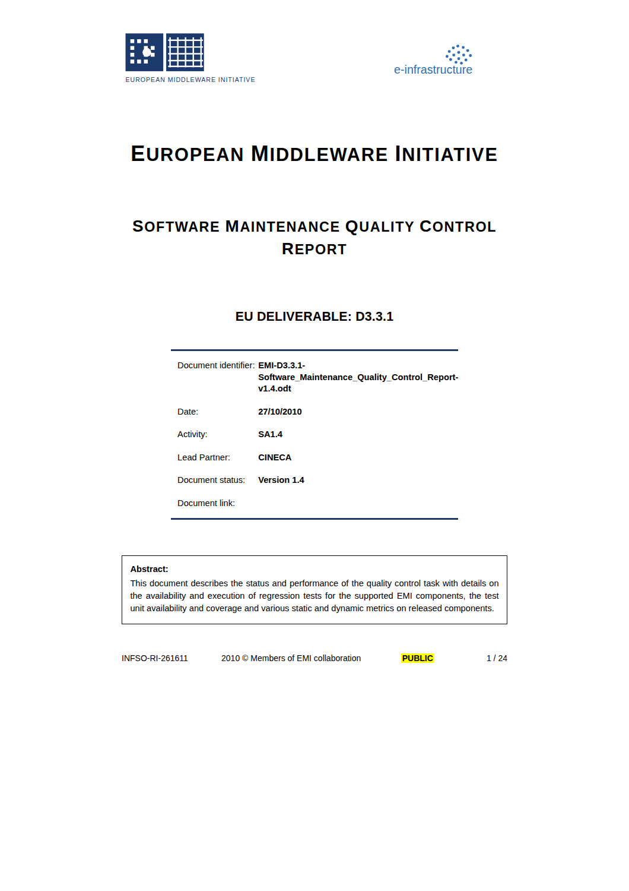EUROPEAN MIDDLEWARE INITIATIVE
e-infrastructure
EUROPEAN MIDDLEWARE INITIATIVE
SOFTWARE MAINTENANCE QUALITY CONTROL
REPORT
EU DELIVERABLE: D3.3.1
| Document identifier: | EMI-D3.3.1- Software_Maintenance_Quality_Control_Report- v1.4.odt |
| Date: | 27/10/2010 |
| Activity: | SA1.4 |
| Lead Partner: | CINECA |
| Document status: | Version 1.4 |
| Document link: | |
Abstract:
This document describes the status and performance of the quality control task with details on the availability and execution of regression tests for the supported EMI components, the test unit availability and coverage and various static and dynamic metrics on released components.
INFSO-RI-261611
2010 © Members of EMI collaboration
PUBLIC
1 / 24